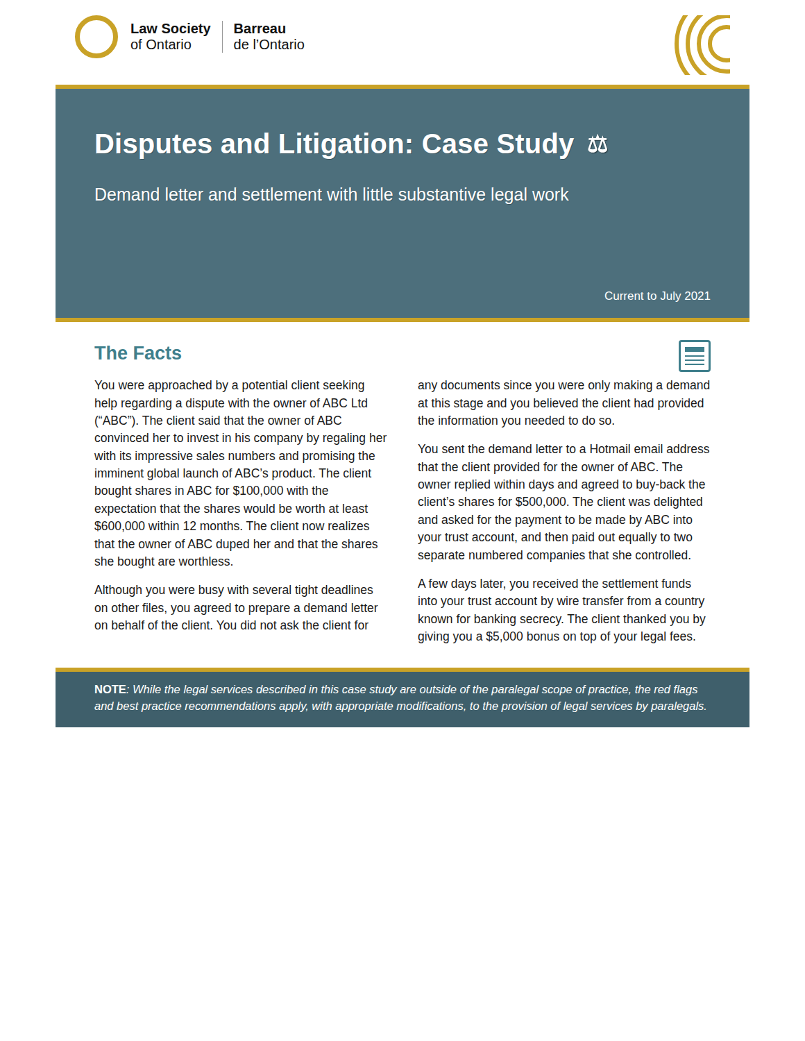Law Societyof Ontario
Barreaude l’Ontario
Disputes and Litigation: Case Study ⚖
Demand letter and settlement with little substantive legal work
Current to July 2021
The Facts
You were approached by a potential client seeking help regarding a dispute with the owner of ABC Ltd (“ABC”). The client said that the owner of ABC convinced her to invest in his company by regaling her with its impressive sales numbers and promising the imminent global launch of ABC’s product. The client bought shares in ABC for $100,000 with the expectation that the shares would be worth at least $600,000 within 12 months. The client now realizes that the owner of ABC duped her and that the shares she bought are worthless.
Although you were busy with several tight deadlines on other files, you agreed to prepare a demand letter on behalf of the client. You did not ask the client for any documents since you were only making a demand at this stage and you believed the client had provided the information you needed to do so.
You sent the demand letter to a Hotmail email address that the client provided for the owner of ABC. The owner replied within days and agreed to buy-back the client’s shares for $500,000. The client was delighted and asked for the payment to be made by ABC into your trust account, and then paid out equally to two separate numbered companies that she controlled.
A few days later, you received the settlement funds into your trust account by wire transfer from a country known for banking secrecy. The client thanked you by giving you a $5,000 bonus on top of your legal fees.
NOTE: While the legal services described in this case study are outside of the paralegal scope of practice, the red flags and best practice recommendations apply, with appropriate modifications, to the provision of legal services by paralegals.